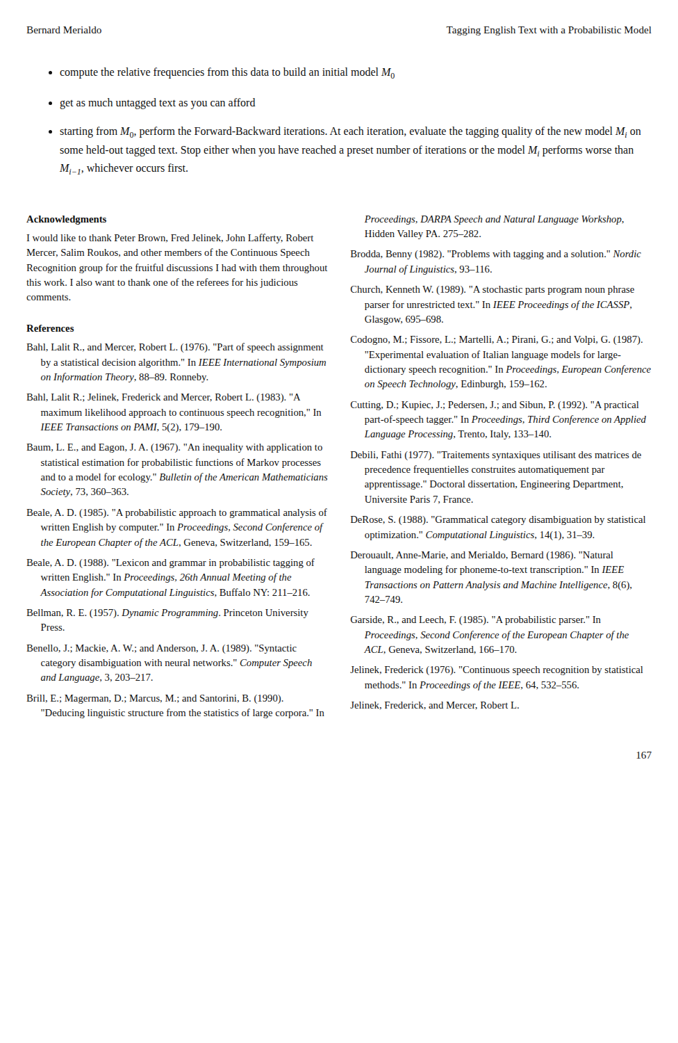Bernard Merialdo Tagging English Text with a Probabilistic Model
compute the relative frequencies from this data to build an initial model M0
get as much untagged text as you can afford
starting from M0, perform the Forward-Backward iterations. At each iteration, evaluate the tagging quality of the new model Mi on some held-out tagged text. Stop either when you have reached a preset number of iterations or the model Mi performs worse than Mi−1, whichever occurs first.
Acknowledgments
I would like to thank Peter Brown, Fred Jelinek, John Lafferty, Robert Mercer, Salim Roukos, and other members of the Continuous Speech Recognition group for the fruitful discussions I had with them throughout this work. I also want to thank one of the referees for his judicious comments.
References
Bahl, Lalit R., and Mercer, Robert L. (1976). "Part of speech assignment by a statistical decision algorithm." In IEEE International Symposium on Information Theory, 88–89. Ronneby.
Bahl, Lalit R.; Jelinek, Frederick and Mercer, Robert L. (1983). "A maximum likelihood approach to continuous speech recognition," In IEEE Transactions on PAMI, 5(2), 179–190.
Baum, L. E., and Eagon, J. A. (1967). "An inequality with application to statistical estimation for probabilistic functions of Markov processes and to a model for ecology." Bulletin of the American Mathematicians Society, 73, 360–363.
Beale, A. D. (1985). "A probabilistic approach to grammatical analysis of written English by computer." In Proceedings, Second Conference of the European Chapter of the ACL, Geneva, Switzerland, 159–165.
Beale, A. D. (1988). "Lexicon and grammar in probabilistic tagging of written English." In Proceedings, 26th Annual Meeting of the Association for Computational Linguistics, Buffalo NY: 211–216.
Bellman, R. E. (1957). Dynamic Programming. Princeton University Press.
Benello, J.; Mackie, A. W.; and Anderson, J. A. (1989). "Syntactic category disambiguation with neural networks." Computer Speech and Language, 3, 203–217.
Brill, E.; Magerman, D.; Marcus, M.; and Santorini, B. (1990). "Deducing linguistic structure from the statistics of large corpora." In Proceedings, DARPA Speech and Natural Language Workshop, Hidden Valley PA. 275–282.
Brodda, Benny (1982). "Problems with tagging and a solution." Nordic Journal of Linguistics, 93–116.
Church, Kenneth W. (1989). "A stochastic parts program noun phrase parser for unrestricted text." In IEEE Proceedings of the ICASSP, Glasgow, 695–698.
Codogno, M.; Fissore, L.; Martelli, A.; Pirani, G.; and Volpi, G. (1987). "Experimental evaluation of Italian language models for large-dictionary speech recognition." In Proceedings, European Conference on Speech Technology, Edinburgh, 159–162.
Cutting, D.; Kupiec, J.; Pedersen, J.; and Sibun, P. (1992). "A practical part-of-speech tagger." In Proceedings, Third Conference on Applied Language Processing, Trento, Italy, 133–140.
Debili, Fathi (1977). "Traitements syntaxiques utilisant des matrices de precedence frequentielles construites automatiquement par apprentissage." Doctoral dissertation, Engineering Department, Universite Paris 7, France.
DeRose, S. (1988). "Grammatical category disambiguation by statistical optimization." Computational Linguistics, 14(1), 31–39.
Derouault, Anne-Marie, and Merialdo, Bernard (1986). "Natural language modeling for phoneme-to-text transcription." In IEEE Transactions on Pattern Analysis and Machine Intelligence, 8(6), 742–749.
Garside, R., and Leech, F. (1985). "A probabilistic parser." In Proceedings, Second Conference of the European Chapter of the ACL, Geneva, Switzerland, 166–170.
Jelinek, Frederick (1976). "Continuous speech recognition by statistical methods." In Proceedings of the IEEE, 64, 532–556.
Jelinek, Frederick, and Mercer, Robert L.
167